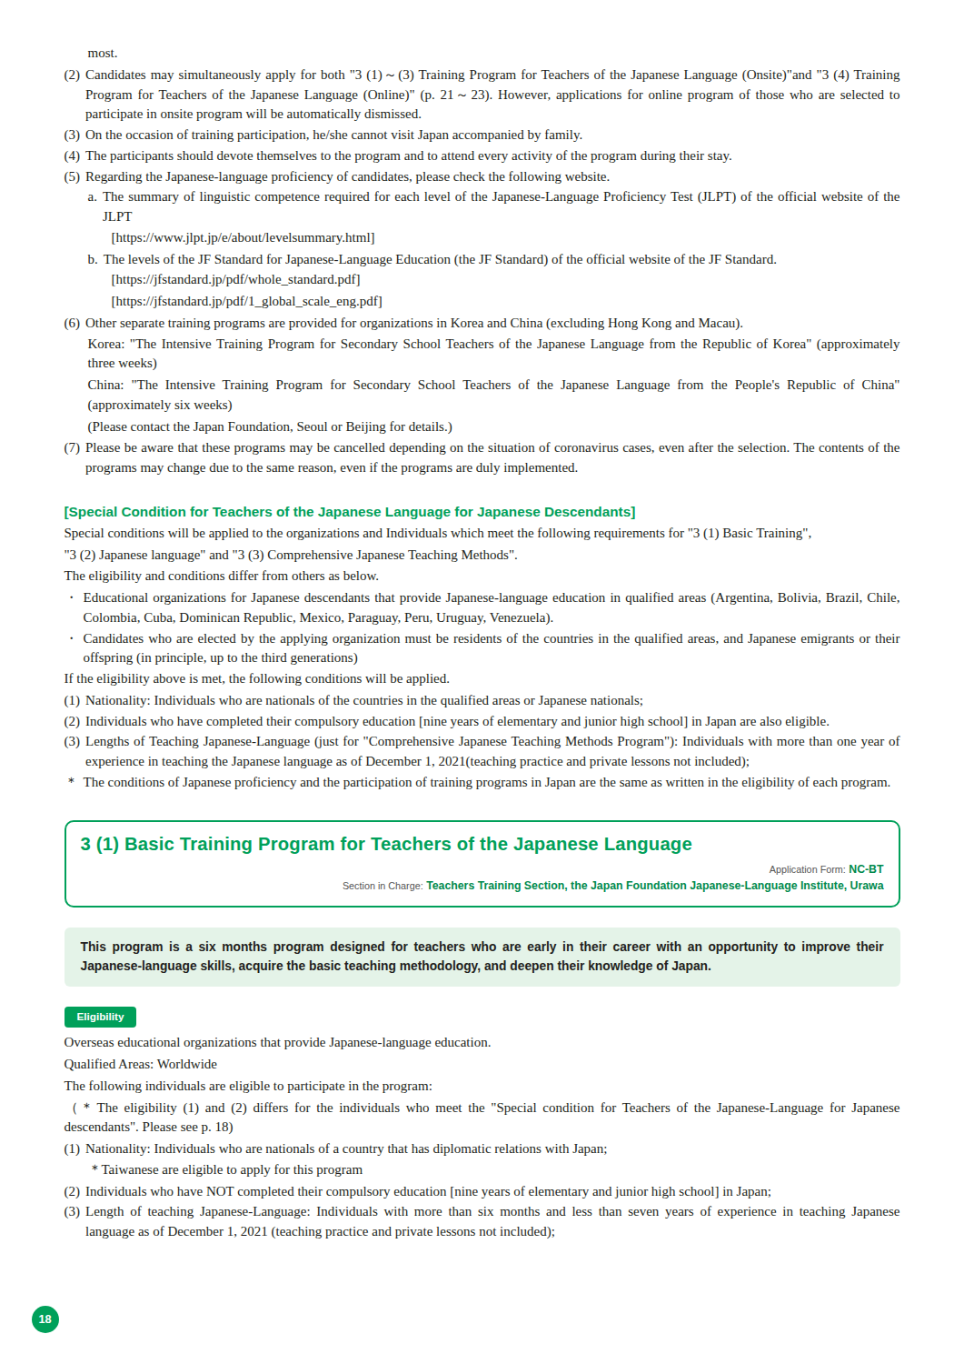most.
(2) Candidates may simultaneously apply for both "3 (1)～(3) Training Program for Teachers of the Japanese Language (Onsite)"and "3 (4) Training Program for Teachers of the Japanese Language (Online)" (p. 21～23). However, applications for online program of those who are selected to participate in onsite program will be automatically dismissed.
(3) On the occasion of training participation, he/she cannot visit Japan accompanied by family.
(4) The participants should devote themselves to the program and to attend every activity of the program during their stay.
(5) Regarding the Japanese-language proficiency of candidates, please check the following website.
a. The summary of linguistic competence required for each level of the Japanese-Language Proficiency Test (JLPT) of the official website of the JLPT
[https://www.jlpt.jp/e/about/levelsummary.html]
b. The levels of the JF Standard for Japanese-Language Education (the JF Standard) of the official website of the JF Standard.
[https://jfstandard.jp/pdf/whole_standard.pdf]
[https://jfstandard.jp/pdf/1_global_scale_eng.pdf]
(6) Other separate training programs are provided for organizations in Korea and China (excluding Hong Kong and Macau).
Korea: "The Intensive Training Program for Secondary School Teachers of the Japanese Language from the Republic of Korea" (approximately three weeks)
China: "The Intensive Training Program for Secondary School Teachers of the Japanese Language from the People's Republic of China" (approximately six weeks)
(Please contact the Japan Foundation, Seoul or Beijing for details.)
(7) Please be aware that these programs may be cancelled depending on the situation of coronavirus cases, even after the selection. The contents of the programs may change due to the same reason, even if the programs are duly implemented.
[Special Condition for Teachers of the Japanese Language for Japanese Descendants]
Special conditions will be applied to the organizations and Individuals which meet the following requirements for "3 (1) Basic Training",
"3 (2) Japanese language" and "3 (3) Comprehensive Japanese Teaching Methods".
The eligibility and conditions differ from others as below.
・ Educational organizations for Japanese descendants that provide Japanese-language education in qualified areas (Argentina, Bolivia, Brazil, Chile, Colombia, Cuba, Dominican Republic, Mexico, Paraguay, Peru, Uruguay, Venezuela).
・ Candidates who are elected by the applying organization must be residents of the countries in the qualified areas, and Japanese emigrants or their offspring (in principle, up to the third generations)
If the eligibility above is met, the following conditions will be applied.
(1) Nationality: Individuals who are nationals of the countries in the qualified areas or Japanese nationals;
(2) Individuals who have completed their compulsory education [nine years of elementary and junior high school] in Japan are also eligible.
(3) Lengths of Teaching Japanese-Language (just for "Comprehensive Japanese Teaching Methods Program"): Individuals with more than one year of experience in teaching the Japanese language as of December 1, 2021(teaching practice and private lessons not included);
＊ The conditions of Japanese proficiency and the participation of training programs in Japan are the same as written in the eligibility of each program.
3 (1) Basic Training Program for Teachers of the Japanese Language
Application Form: NC-BT
Section in Charge: Teachers Training Section, the Japan Foundation Japanese-Language Institute, Urawa
This program is a six months program designed for teachers who are early in their career with an opportunity to improve their Japanese-language skills, acquire the basic teaching methodology, and deepen their knowledge of Japan.
Eligibility
Overseas educational organizations that provide Japanese-language education.
Qualified Areas: Worldwide
The following individuals are eligible to participate in the program:
（＊The eligibility (1) and (2) differs for the individuals who meet the "Special condition for Teachers of the Japanese-Language for Japanese descendants". Please see p. 18)
(1) Nationality: Individuals who are nationals of a country that has diplomatic relations with Japan;
＊Taiwanese are eligible to apply for this program
(2) Individuals who have NOT completed their compulsory education [nine years of elementary and junior high school] in Japan;
(3) Length of teaching Japanese-Language: Individuals with more than six months and less than seven years of experience in teaching Japanese language as of December 1, 2021 (teaching practice and private lessons not included);
18